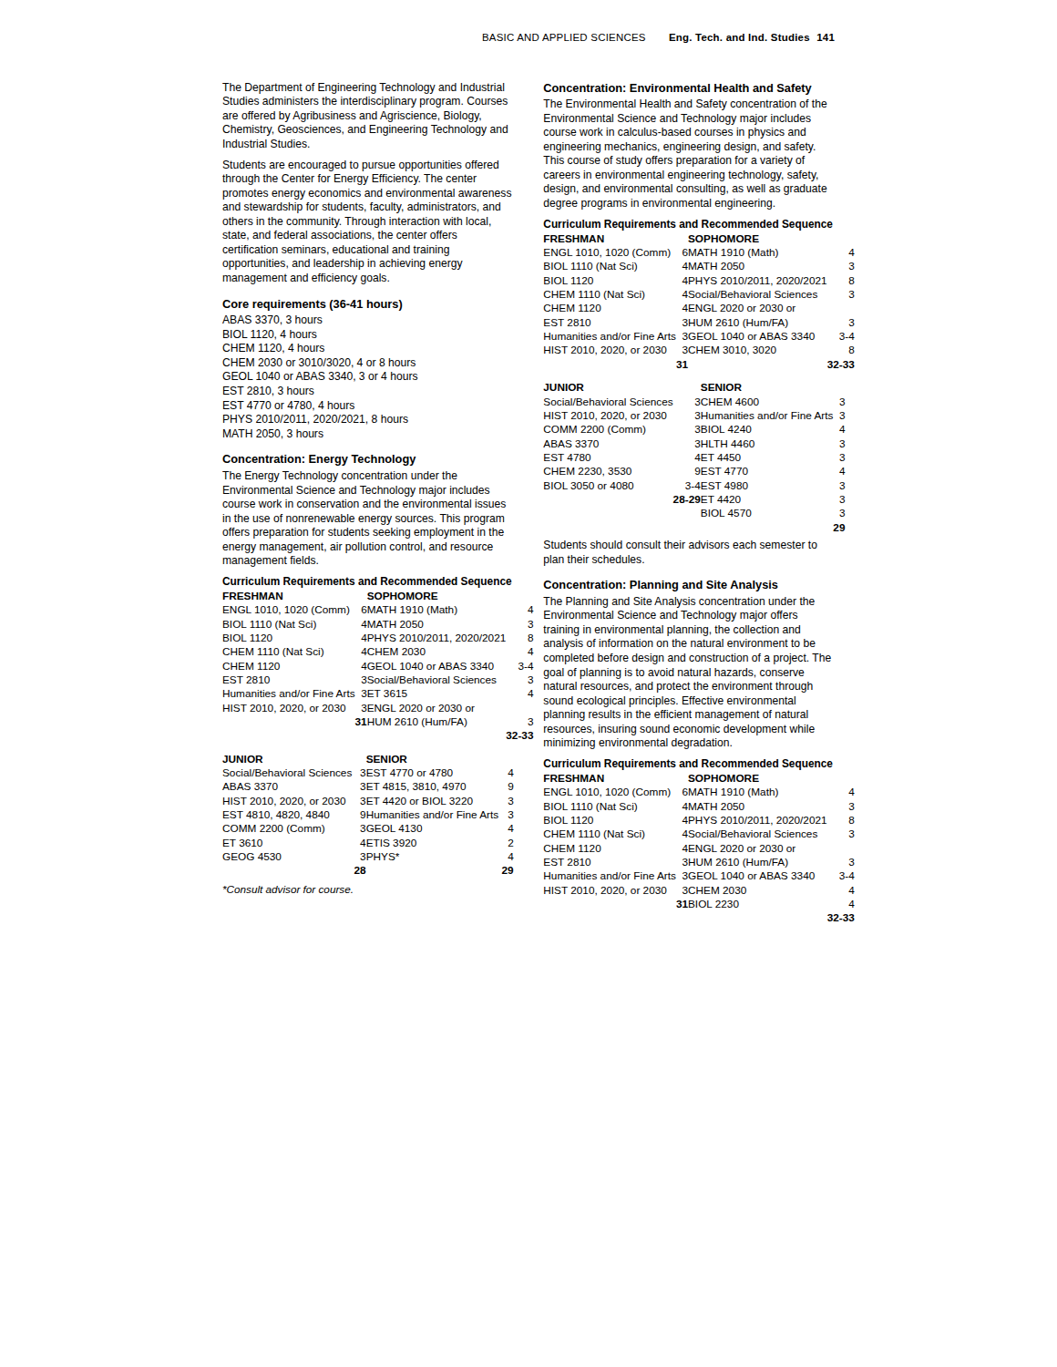Basic and Applied Sciences Eng. Tech. and Ind. Studies 141
The Department of Engineering Technology and Industrial Studies administers the interdisciplinary program. Courses are offered by Agribusiness and Agriscience, Biology, Chemistry, Geosciences, and Engineering Technology and Industrial Studies.
Students are encouraged to pursue opportunities offered through the Center for Energy Efficiency. The center promotes energy economics and environmental awareness and stewardship for students, faculty, administrators, and others in the community. Through interaction with local, state, and federal associations, the center offers certification seminars, educational and training opportunities, and leadership in achieving energy management and efficiency goals.
Core requirements (36-41 hours)
ABAS 3370, 3 hours
BIOL 1120, 4 hours
CHEM 1120, 4 hours
CHEM 2030 or 3010/3020, 4 or 8 hours
GEOL 1040 or ABAS 3340, 3 or 4 hours
EST 2810, 3 hours
EST 4770 or 4780, 4 hours
PHYS 2010/2011, 2020/2021, 8 hours
MATH 2050, 3 hours
Concentration: Energy Technology
The Energy Technology concentration under the Environmental Science and Technology major includes course work in conservation and the environmental issues in the use of nonrenewable energy sources. This program offers preparation for students seeking employment in the energy management, air pollution control, and resource management fields.
Curriculum Requirements and Recommended Sequence
| FRESHMAN | | SOPHOMORE | |
| ENGL 1010, 1020 (Comm) | 6 | MATH 1910 (Math) | 4 |
| BIOL 1110 (Nat Sci) | 4 | MATH 2050 | 3 |
| BIOL 1120 | 4 | PHYS 2010/2011, 2020/2021 | 8 |
| CHEM 1110 (Nat Sci) | 4 | CHEM 2030 | 4 |
| CHEM 1120 | 4 | GEOL 1040 or ABAS 3340 | 3-4 |
| EST 2810 | 3 | Social/Behavioral Sciences | 3 |
| Humanities and/or Fine Arts | 3 | ET 3615 | 4 |
| HIST 2010, 2020, or 2030 | 3 | ENGL 2020 or 2030 or | |
| | 31 | HUM 2610 (Hum/FA) | 3 |
| | | | 32-33 |
| JUNIOR | | SENIOR | |
| Social/Behavioral Sciences | 3 | EST 4770 or 4780 | 4 |
| ABAS 3370 | 3 | ET 4815, 3810, 4970 | 9 |
| HIST 2010, 2020, or 2030 | 3 | ET 4420 or BIOL 3220 | 3 |
| EST 4810, 4820, 4840 | 9 | Humanities and/or Fine Arts | 3 |
| COMM 2200 (Comm) | 3 | GEOL 4130 | 4 |
| ET 3610 | 4 | ETIS 3920 | 2 |
| GEOG 4530 | 3 | PHYS* | 4 |
| | 28 | | 29 |
*Consult advisor for course.
Concentration: Environmental Health and Safety
The Environmental Health and Safety concentration of the Environmental Science and Technology major includes course work in calculus-based courses in physics and engineering mechanics, engineering design, and safety. This course of study offers preparation for a variety of careers in environmental engineering technology, safety, design, and environmental consulting, as well as graduate degree programs in environmental engineering.
Curriculum Requirements and Recommended Sequence
| FRESHMAN | | SOPHOMORE | |
| ENGL 1010, 1020 (Comm) | 6 | MATH 1910 (Math) | 4 |
| BIOL 1110 (Nat Sci) | 4 | MATH 2050 | 3 |
| BIOL 1120 | 4 | PHYS 2010/2011, 2020/2021 | 8 |
| CHEM 1110 (Nat Sci) | 4 | Social/Behavioral Sciences | 3 |
| CHEM 1120 | 4 | ENGL 2020 or 2030 or | |
| EST 2810 | 3 | HUM 2610 (Hum/FA) | 3 |
| Humanities and/or Fine Arts | 3 | GEOL 1040 or ABAS 3340 | 3-4 |
| HIST 2010, 2020, or 2030 | 3 | CHEM 3010, 3020 | 8 |
| | 31 | | 32-33 |
| JUNIOR | | SENIOR | |
| Social/Behavioral Sciences | 3 | CHEM 4600 | 3 |
| HIST 2010, 2020, or 2030 | 3 | Humanities and/or Fine Arts | 3 |
| COMM 2200 (Comm) | 3 | BIOL 4240 | 4 |
| ABAS 3370 | 3 | HLTH 4460 | 3 |
| EST 4780 | 4 | ET 4450 | 3 |
| CHEM 2230, 3530 | 9 | EST 4770 | 4 |
| BIOL 3050 or 4080 | 3-4 | EST 4980 | 3 |
| | 28-29 | ET 4420 | 3 |
| | | BIOL 4570 | 3 |
| | | | 29 |
Students should consult their advisors each semester to plan their schedules.
Concentration: Planning and Site Analysis
The Planning and Site Analysis concentration under the Environmental Science and Technology major offers training in environmental planning, the collection and analysis of information on the natural environment to be completed before design and construction of a project. The goal of planning is to avoid natural hazards, conserve natural resources, and protect the environment through sound ecological principles. Effective environmental planning results in the efficient management of natural resources, insuring sound economic development while minimizing environmental degradation.
Curriculum Requirements and Recommended Sequence
| FRESHMAN | | SOPHOMORE | |
| ENGL 1010, 1020 (Comm) | 6 | MATH 1910 (Math) | 4 |
| BIOL 1110 (Nat Sci) | 4 | MATH 2050 | 3 |
| BIOL 1120 | 4 | PHYS 2010/2011, 2020/2021 | 8 |
| CHEM 1110 (Nat Sci) | 4 | Social/Behavioral Sciences | 3 |
| CHEM 1120 | 4 | ENGL 2020 or 2030 or | |
| EST 2810 | 3 | HUM 2610 (Hum/FA) | 3 |
| Humanities and/or Fine Arts | 3 | GEOL 1040 or ABAS 3340 | 3-4 |
| HIST 2010, 2020, or 2030 | 3 | CHEM 2030 | 4 |
| | 31 | BIOL 2230 | 4 |
| | | | 32-33 |